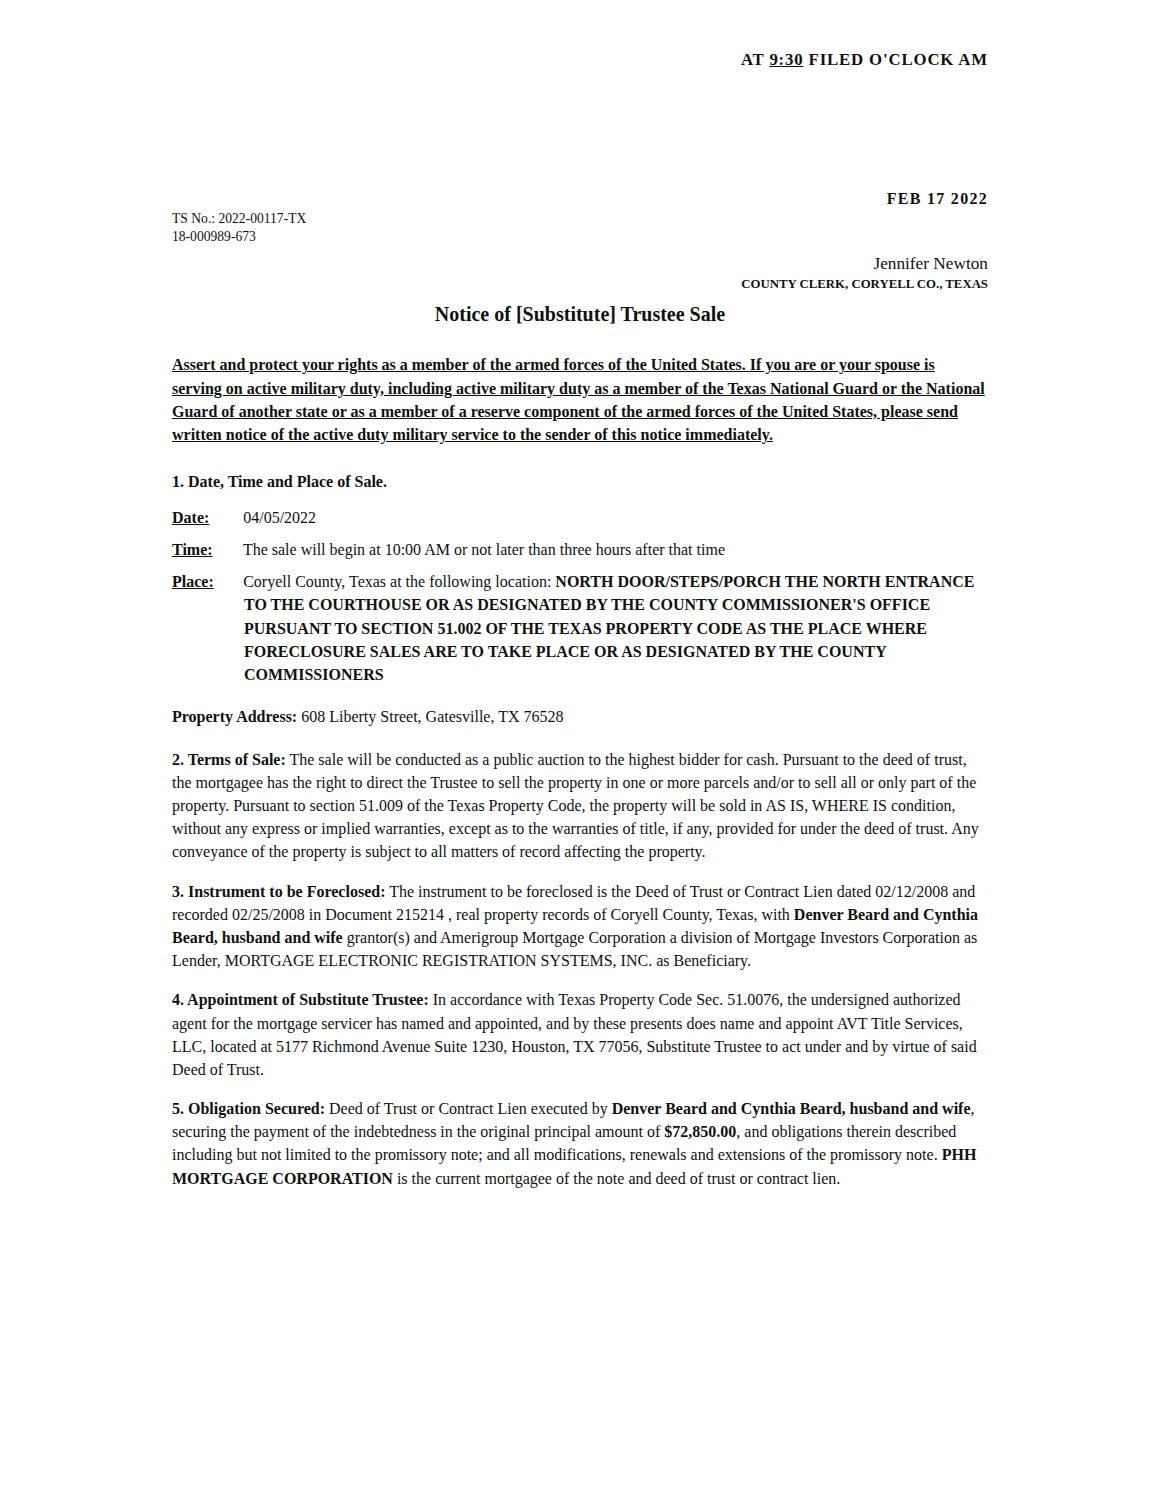AT 9:30 FILED O'CLOCK AM
FEB 17 2022
TS No.: 2022-00117-TX
18-000989-673
Jennifer Newton COUNTY CLERK, CORYELL CO., TEXAS
Notice of [Substitute] Trustee Sale
Assert and protect your rights as a member of the armed forces of the United States. If you are or your spouse is serving on active military duty, including active military duty as a member of the Texas National Guard or the National Guard of another state or as a member of a reserve component of the armed forces of the United States, please send written notice of the active duty military service to the sender of this notice immediately.
1. Date, Time and Place of Sale.
Date: 04/05/2022
Time: The sale will begin at 10:00 AM or not later than three hours after that time
Place: Coryell County, Texas at the following location: NORTH DOOR/STEPS/PORCH THE NORTH ENTRANCE TO THE COURTHOUSE OR AS DESIGNATED BY THE COUNTY COMMISSIONER'S OFFICE PURSUANT TO SECTION 51.002 OF THE TEXAS PROPERTY CODE AS THE PLACE WHERE FORECLOSURE SALES ARE TO TAKE PLACE OR AS DESIGNATED BY THE COUNTY COMMISSIONERS
Property Address: 608 Liberty Street, Gatesville, TX 76528
2. Terms of Sale: The sale will be conducted as a public auction to the highest bidder for cash. Pursuant to the deed of trust, the mortgagee has the right to direct the Trustee to sell the property in one or more parcels and/or to sell all or only part of the property. Pursuant to section 51.009 of the Texas Property Code, the property will be sold in AS IS, WHERE IS condition, without any express or implied warranties, except as to the warranties of title, if any, provided for under the deed of trust. Any conveyance of the property is subject to all matters of record affecting the property.
3. Instrument to be Foreclosed: The instrument to be foreclosed is the Deed of Trust or Contract Lien dated 02/12/2008 and recorded 02/25/2008 in Document 215214 , real property records of Coryell County, Texas, with Denver Beard and Cynthia Beard, husband and wife grantor(s) and Amerigroup Mortgage Corporation a division of Mortgage Investors Corporation as Lender, MORTGAGE ELECTRONIC REGISTRATION SYSTEMS, INC. as Beneficiary.
4. Appointment of Substitute Trustee: In accordance with Texas Property Code Sec. 51.0076, the undersigned authorized agent for the mortgage servicer has named and appointed, and by these presents does name and appoint AVT Title Services, LLC, located at 5177 Richmond Avenue Suite 1230, Houston, TX 77056, Substitute Trustee to act under and by virtue of said Deed of Trust.
5. Obligation Secured: Deed of Trust or Contract Lien executed by Denver Beard and Cynthia Beard, husband and wife, securing the payment of the indebtedness in the original principal amount of $72,850.00, and obligations therein described including but not limited to the promissory note; and all modifications, renewals and extensions of the promissory note. PHH MORTGAGE CORPORATION is the current mortgagee of the note and deed of trust or contract lien.